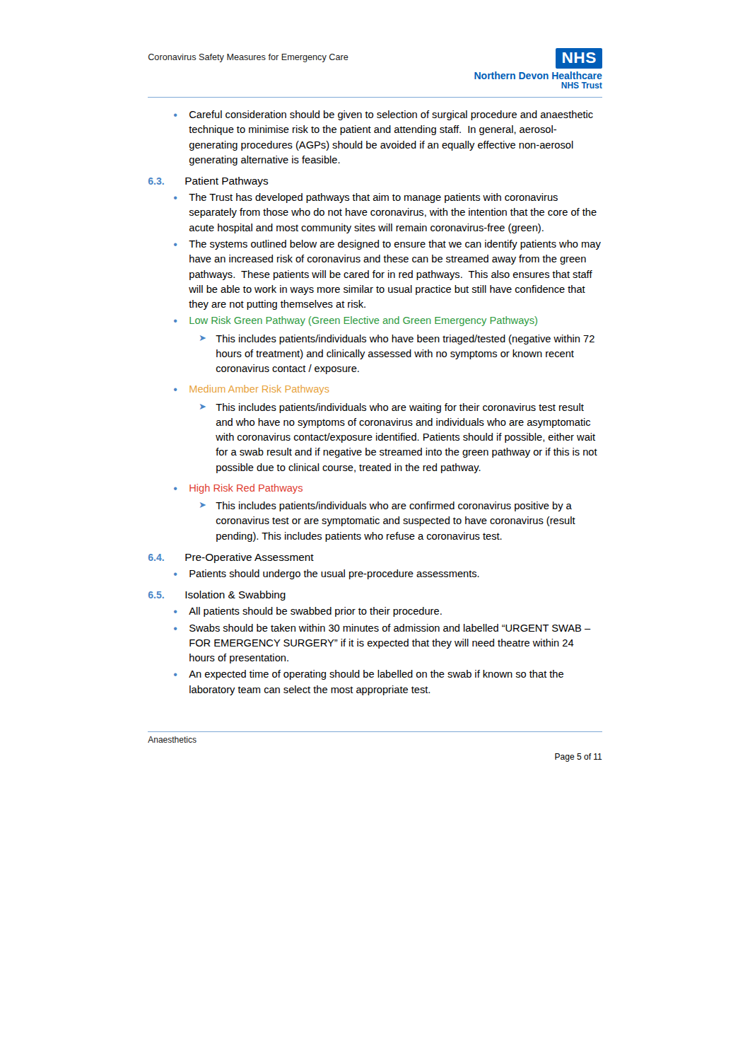Coronavirus Safety Measures for Emergency Care
NHS
Northern Devon Healthcare
NHS Trust
Careful consideration should be given to selection of surgical procedure and anaesthetic technique to minimise risk to the patient and attending staff. In general, aerosol-generating procedures (AGPs) should be avoided if an equally effective non-aerosol generating alternative is feasible.
6.3.
Patient Pathways
The Trust has developed pathways that aim to manage patients with coronavirus separately from those who do not have coronavirus, with the intention that the core of the acute hospital and most community sites will remain coronavirus-free (green).
The systems outlined below are designed to ensure that we can identify patients who may have an increased risk of coronavirus and these can be streamed away from the green pathways. These patients will be cared for in red pathways. This also ensures that staff will be able to work in ways more similar to usual practice but still have confidence that they are not putting themselves at risk.
Low Risk Green Pathway (Green Elective and Green Emergency Pathways)
This includes patients/individuals who have been triaged/tested (negative within 72 hours of treatment) and clinically assessed with no symptoms or known recent coronavirus contact / exposure.
Medium Amber Risk Pathways
This includes patients/individuals who are waiting for their coronavirus test result and who have no symptoms of coronavirus and individuals who are asymptomatic with coronavirus contact/exposure identified. Patients should if possible, either wait for a swab result and if negative be streamed into the green pathway or if this is not possible due to clinical course, treated in the red pathway.
High Risk Red Pathways
This includes patients/individuals who are confirmed coronavirus positive by a coronavirus test or are symptomatic and suspected to have coronavirus (result pending). This includes patients who refuse a coronavirus test.
6.4.
Pre-Operative Assessment
Patients should undergo the usual pre-procedure assessments.
6.5.
Isolation & Swabbing
All patients should be swabbed prior to their procedure.
Swabs should be taken within 30 minutes of admission and labelled “URGENT SWAB – FOR EMERGENCY SURGERY” if it is expected that they will need theatre within 24 hours of presentation.
An expected time of operating should be labelled on the swab if known so that the laboratory team can select the most appropriate test.
Anaesthetics
Page 5 of 11